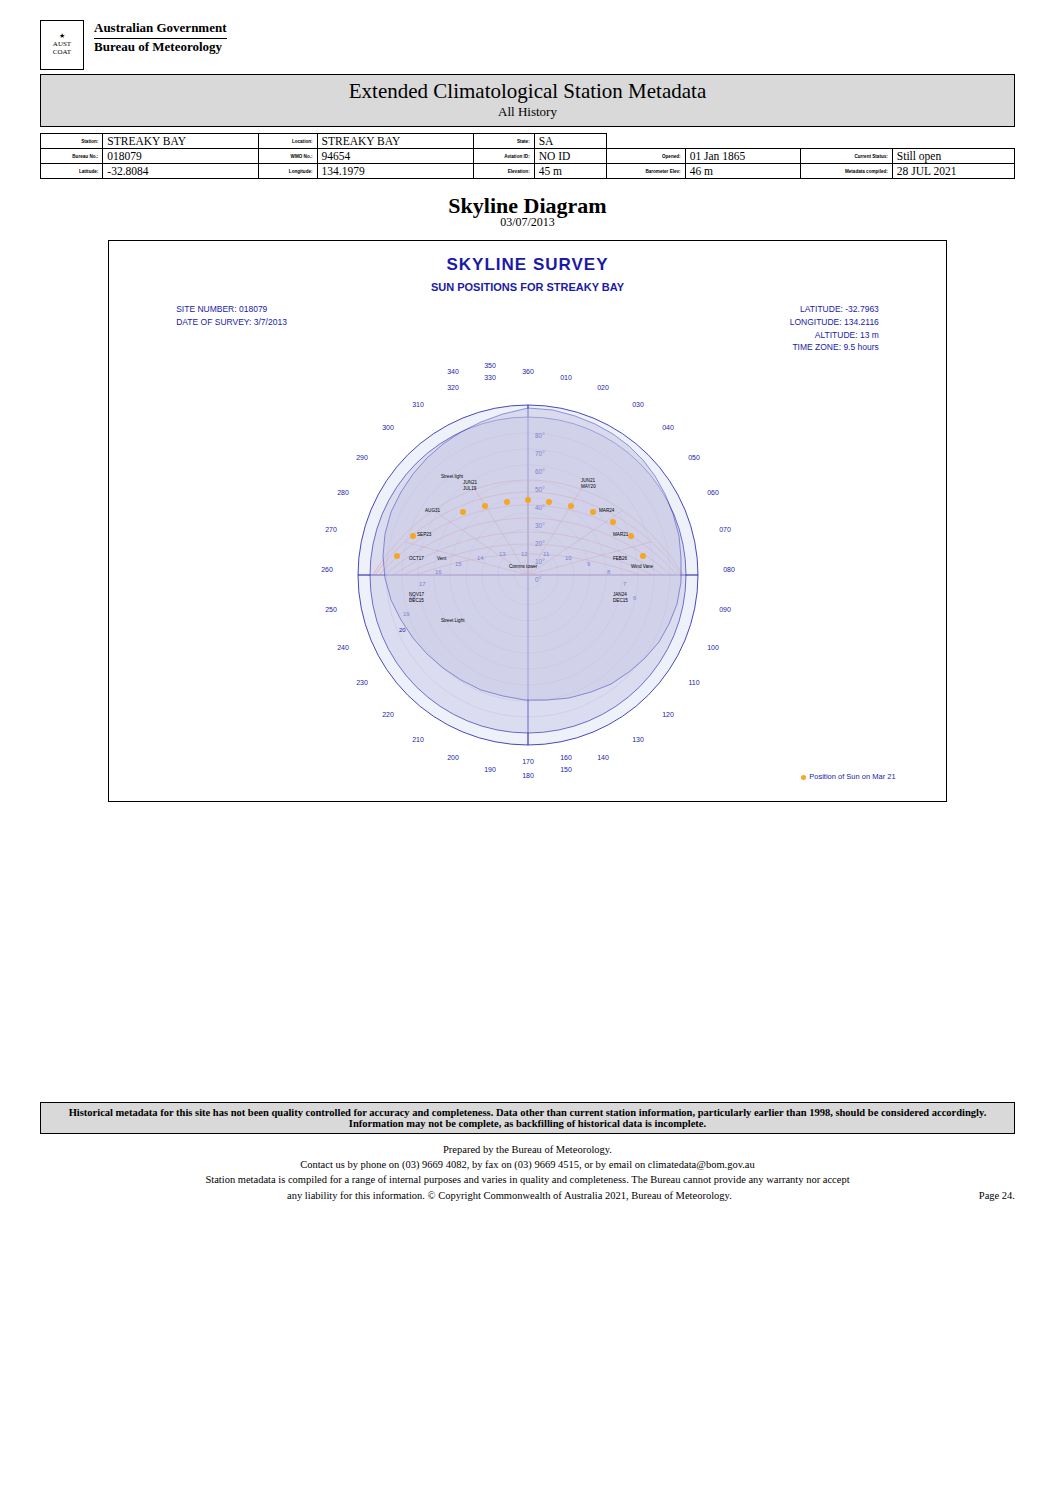★
AUST
COAT
Australian Government
Bureau of Meteorology
Extended Climatological Station Metadata
All History
| Station: | STREAKY BAY | Location: | STREAKY BAY | State: | SA |
| Bureau No.: | 018079 | WMO No.: | 94654 | Aviation ID: | NO ID | Opened: | 01 Jan 1865 | Current Status: | Still open |
| Latitude: | -32.8084 | Longitude: | 134.1979 | Elevation: | 45 m | Barometer Elev: | 46 m | Metadata compiled: | 28 JUL 2021 |
Skyline Diagram
03/07/2013
SKYLINE SURVEY
SUN POSITIONS FOR STREAKY BAY
SITE NUMBER: 018079
DATE OF SURVEY: 3/7/2013
LATITUDE: -32.7963
LONGITUDE: 134.2116
ALTITUDE: 13 m
TIME ZONE: 9.5 hours
360 010 020 030 040 050 060 070 080 090 100 110 120 130 140 150 180 190 200 210 220 230 240 250 260 270 280 290 300 310 320 330 340 350 160 170 80° 70° 60° 50° 40° 30° 20° 10° 0° 12 13 14 15 16 17 18 19 20 11 10 9 8 7 6 Street light JUN21 JUL19 JUN21 MAY20 AUG31 SEP23 OCT17 Vent NOV17 DEC15 Street Light MAR24 MAR21 FEB26 Wind Vane JAN24 DEC15 Comms tower
Position of Sun on Mar 21
Historical metadata for this site has not been quality controlled for accuracy and completeness. Data other than current station information, particularly earlier than 1998, should be considered accordingly. Information may not be complete, as backfilling of historical data is incomplete.
Prepared by the Bureau of Meteorology.
Contact us by phone on (03) 9669 4082, by fax on (03) 9669 4515, or by email on climatedata@bom.gov.au
Station metadata is compiled for a range of internal purposes and varies in quality and completeness. The Bureau cannot provide any warranty nor accept
any liability for this information. © Copyright Commonwealth of Australia 2021, Bureau of Meteorology. Page 24.